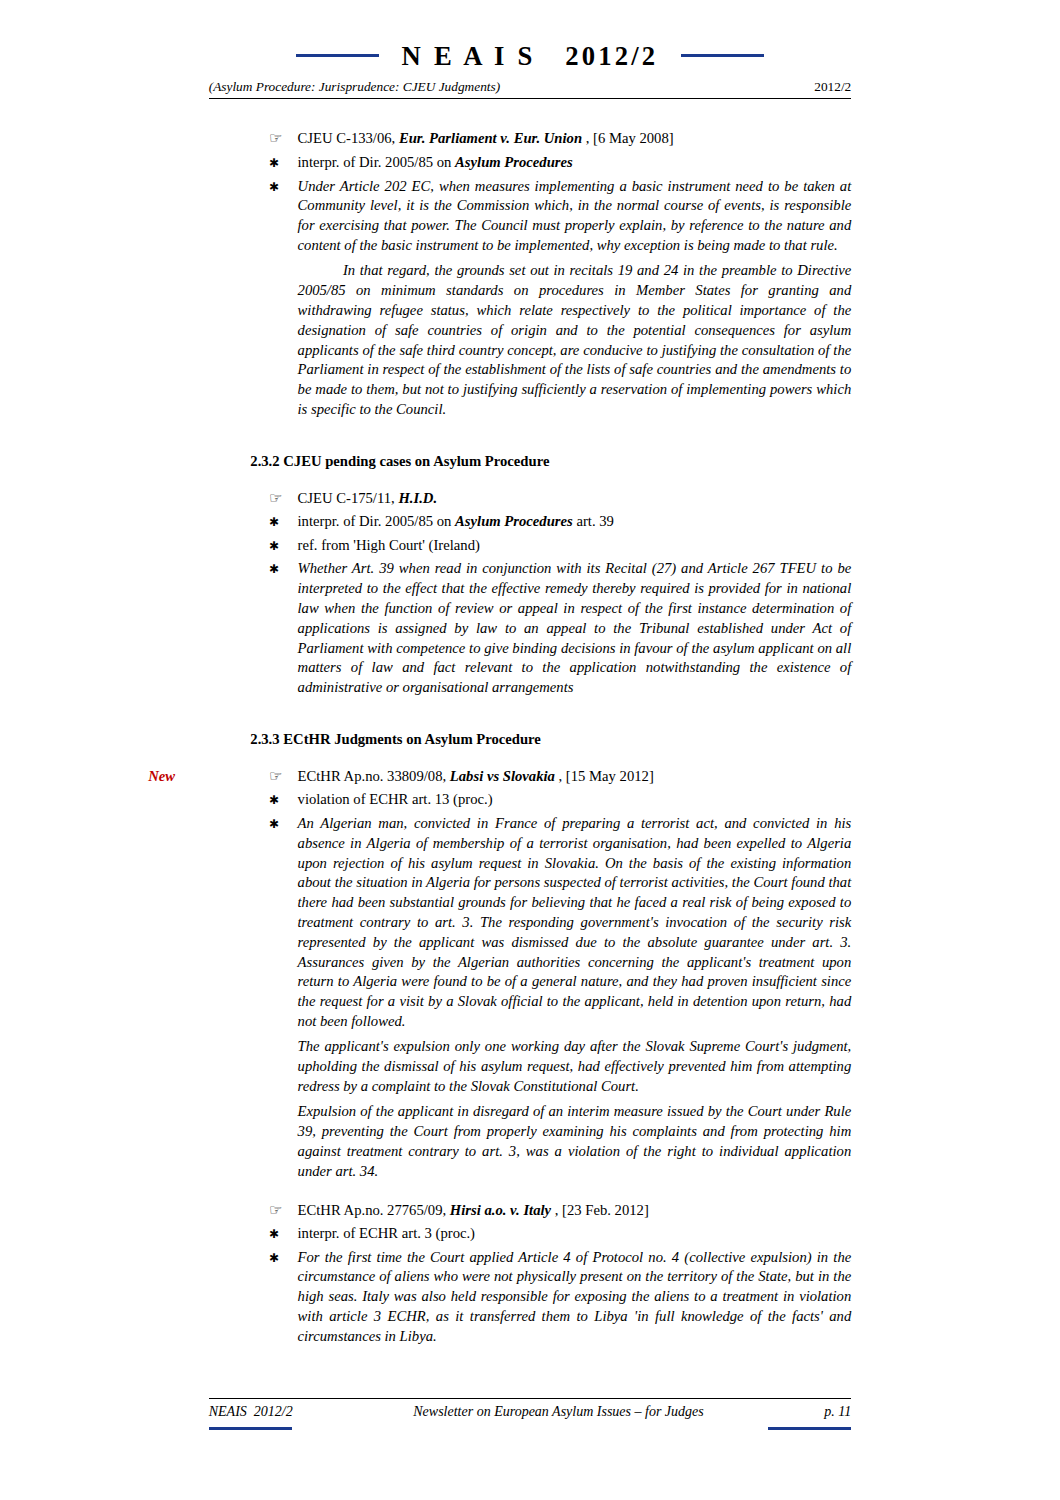N E A I S 2012/2
(Asylum Procedure: Jurisprudence: CJEU Judgments) 2012/2
CJEU C-133/06, Eur. Parliament v. Eur. Union , [6 May 2008]
interpr. of Dir. 2005/85 on Asylum Procedures
Under Article 202 EC, when measures implementing a basic instrument need to be taken at Community level, it is the Commission which, in the normal course of events, is responsible for exercising that power. The Council must properly explain, by reference to the nature and content of the basic instrument to be implemented, why exception is being made to that rule.
In that regard, the grounds set out in recitals 19 and 24 in the preamble to Directive 2005/85 on minimum standards on procedures in Member States for granting and withdrawing refugee status, which relate respectively to the political importance of the designation of safe countries of origin and to the potential consequences for asylum applicants of the safe third country concept, are conducive to justifying the consultation of the Parliament in respect of the establishment of the lists of safe countries and the amendments to be made to them, but not to justifying sufficiently a reservation of implementing powers which is specific to the Council.
2.3.2 CJEU pending cases on Asylum Procedure
CJEU C-175/11, H.I.D.
interpr. of Dir. 2005/85 on Asylum Procedures art. 39
ref. from 'High Court' (Ireland)
Whether Art. 39 when read in conjunction with its Recital (27) and Article 267 TFEU to be interpreted to the effect that the effective remedy thereby required is provided for in national law when the function of review or appeal in respect of the first instance determination of applications is assigned by law to an appeal to the Tribunal established under Act of Parliament with competence to give binding decisions in favour of the asylum applicant on all matters of law and fact relevant to the application notwithstanding the existence of administrative or organisational arrangements
2.3.3 ECtHR Judgments on Asylum Procedure
New
ECtHR Ap.no. 33809/08, Labsi vs Slovakia , [15 May 2012]
violation of ECHR art. 13 (proc.)
An Algerian man, convicted in France of preparing a terrorist act, and convicted in his absence in Algeria of membership of a terrorist organisation, had been expelled to Algeria upon rejection of his asylum request in Slovakia. On the basis of the existing information about the situation in Algeria for persons suspected of terrorist activities, the Court found that there had been substantial grounds for believing that he faced a real risk of being exposed to treatment contrary to art. 3. The responding government's invocation of the security risk represented by the applicant was dismissed due to the absolute guarantee under art. 3. Assurances given by the Algerian authorities concerning the applicant's treatment upon return to Algeria were found to be of a general nature, and they had proven insufficient since the request for a visit by a Slovak official to the applicant, held in detention upon return, had not been followed.
The applicant's expulsion only one working day after the Slovak Supreme Court's judgment, upholding the dismissal of his asylum request, had effectively prevented him from attempting redress by a complaint to the Slovak Constitutional Court.
Expulsion of the applicant in disregard of an interim measure issued by the Court under Rule 39, preventing the Court from properly examining his complaints and from protecting him against treatment contrary to art. 3, was a violation of the right to individual application under art. 34.
ECtHR Ap.no. 27765/09, Hirsi a.o. v. Italy , [23 Feb. 2012]
interpr. of ECHR art. 3 (proc.)
For the first time the Court applied Article 4 of Protocol no. 4 (collective expulsion) in the circumstance of aliens who were not physically present on the territory of the State, but in the high seas. Italy was also held responsible for exposing the aliens to a treatment in violation with article 3 ECHR, as it transferred them to Libya 'in full knowledge of the facts' and circumstances in Libya.
NEAIS 2012/2 Newsletter on European Asylum Issues – for Judges p. 11